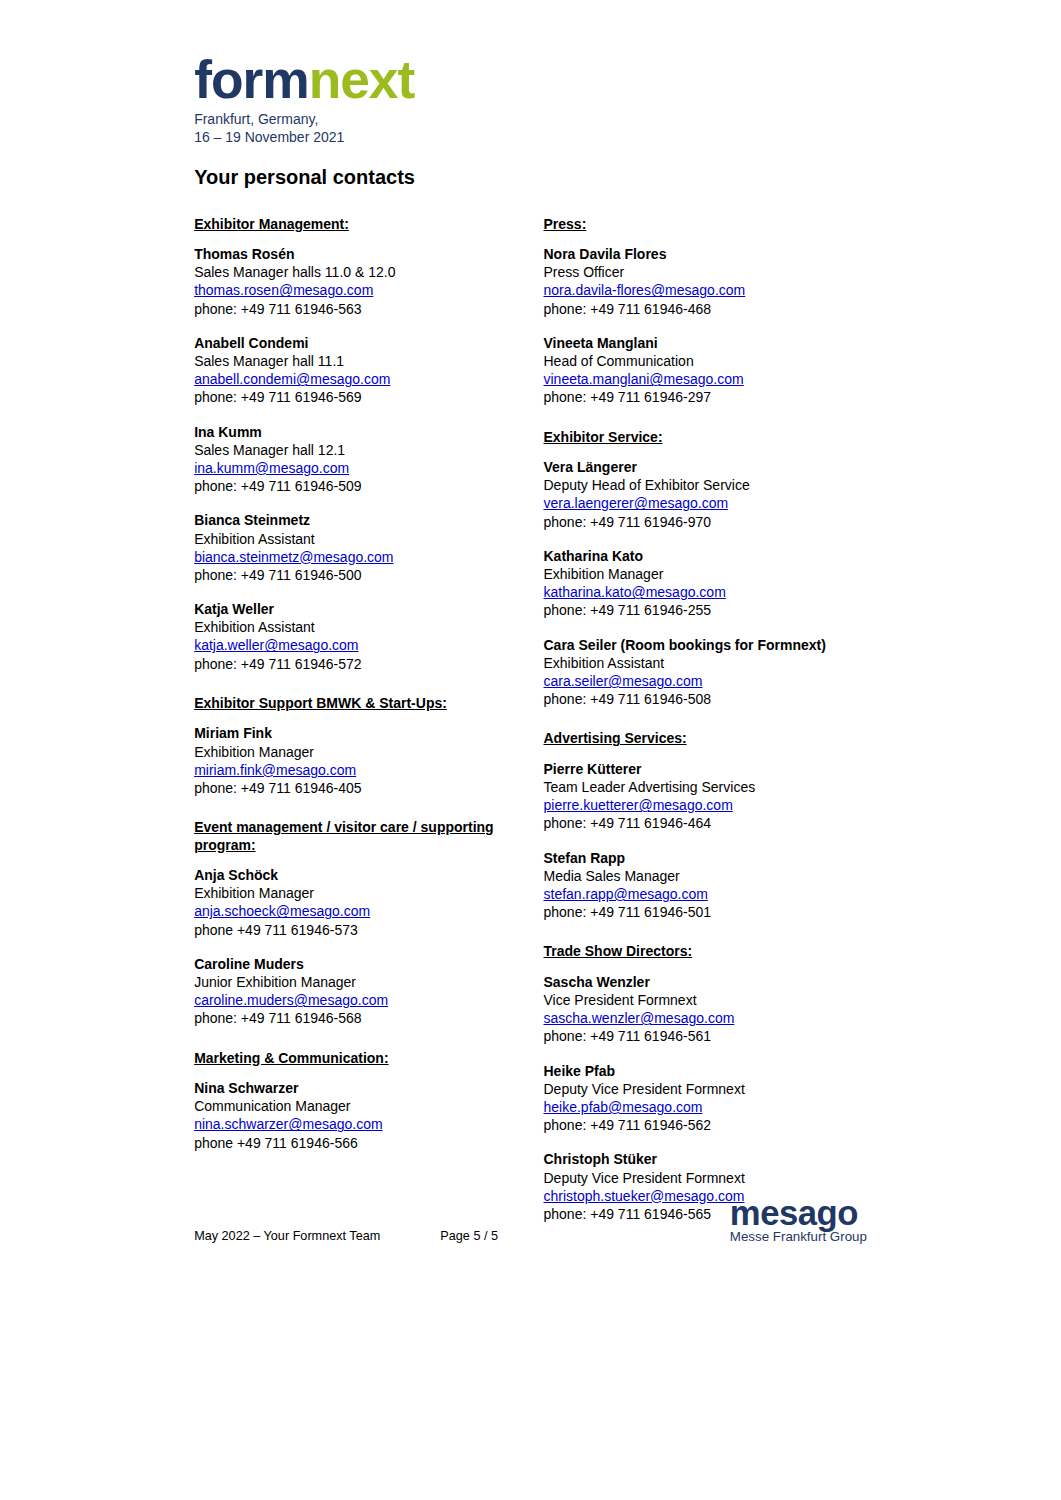form next
Frankfurt, Germany,
16 – 19 November 2021
Your personal contacts
Exhibitor Management:
Thomas Rosén
Sales Manager halls 11.0 & 12.0
thomas.rosen@mesago.com
phone: +49 711 61946-563
Anabell Condemi
Sales Manager hall 11.1
anabell.condemi@mesago.com
phone: +49 711 61946-569
Ina Kumm
Sales Manager hall 12.1
ina.kumm@mesago.com
phone: +49 711 61946-509
Bianca Steinmetz
Exhibition Assistant
bianca.steinmetz@mesago.com
phone: +49 711 61946-500
Katja Weller
Exhibition Assistant
katja.weller@mesago.com
phone: +49 711 61946-572
Exhibitor Support BMWK & Start-Ups:
Miriam Fink
Exhibition Manager
miriam.fink@mesago.com
phone: +49 711 61946-405
Event management / visitor care / supporting program:
Anja Schöck
Exhibition Manager
anja.schoeck@mesago.com
phone +49 711 61946-573
Caroline Muders
Junior Exhibition Manager
caroline.muders@mesago.com
phone: +49 711 61946-568
Marketing & Communication:
Nina Schwarzer
Communication Manager
nina.schwarzer@mesago.com
phone +49 711 61946-566
Press:
Nora Davila Flores
Press Officer
nora.davila-flores@mesago.com
phone: +49 711 61946-468
Vineeta Manglani
Head of Communication
vineeta.manglani@mesago.com
phone: +49 711 61946-297
Exhibitor Service:
Vera Längerer
Deputy Head of Exhibitor Service
vera.laengerer@mesago.com
phone: +49 711 61946-970
Katharina Kato
Exhibition Manager
katharina.kato@mesago.com
phone: +49 711 61946-255
Cara Seiler (Room bookings for Formnext)
Exhibition Assistant
cara.seiler@mesago.com
phone: +49 711 61946-508
Advertising Services:
Pierre Kütterer
Team Leader Advertising Services
pierre.kuetterer@mesago.com
phone: +49 711 61946-464
Stefan Rapp
Media Sales Manager
stefan.rapp@mesago.com
phone: +49 711 61946-501
Trade Show Directors:
Sascha Wenzler
Vice President Formnext
sascha.wenzler@mesago.com
phone: +49 711 61946-561
Heike Pfab
Deputy Vice President Formnext
heike.pfab@mesago.com
phone: +49 711 61946-562
Christoph Stüker
Deputy Vice President Formnext
christoph.stueker@mesago.com
phone: +49 711 61946-565
May 2022 – Your Formnext Team Page 5 / 5
mesago
Messe Frankfurt Group